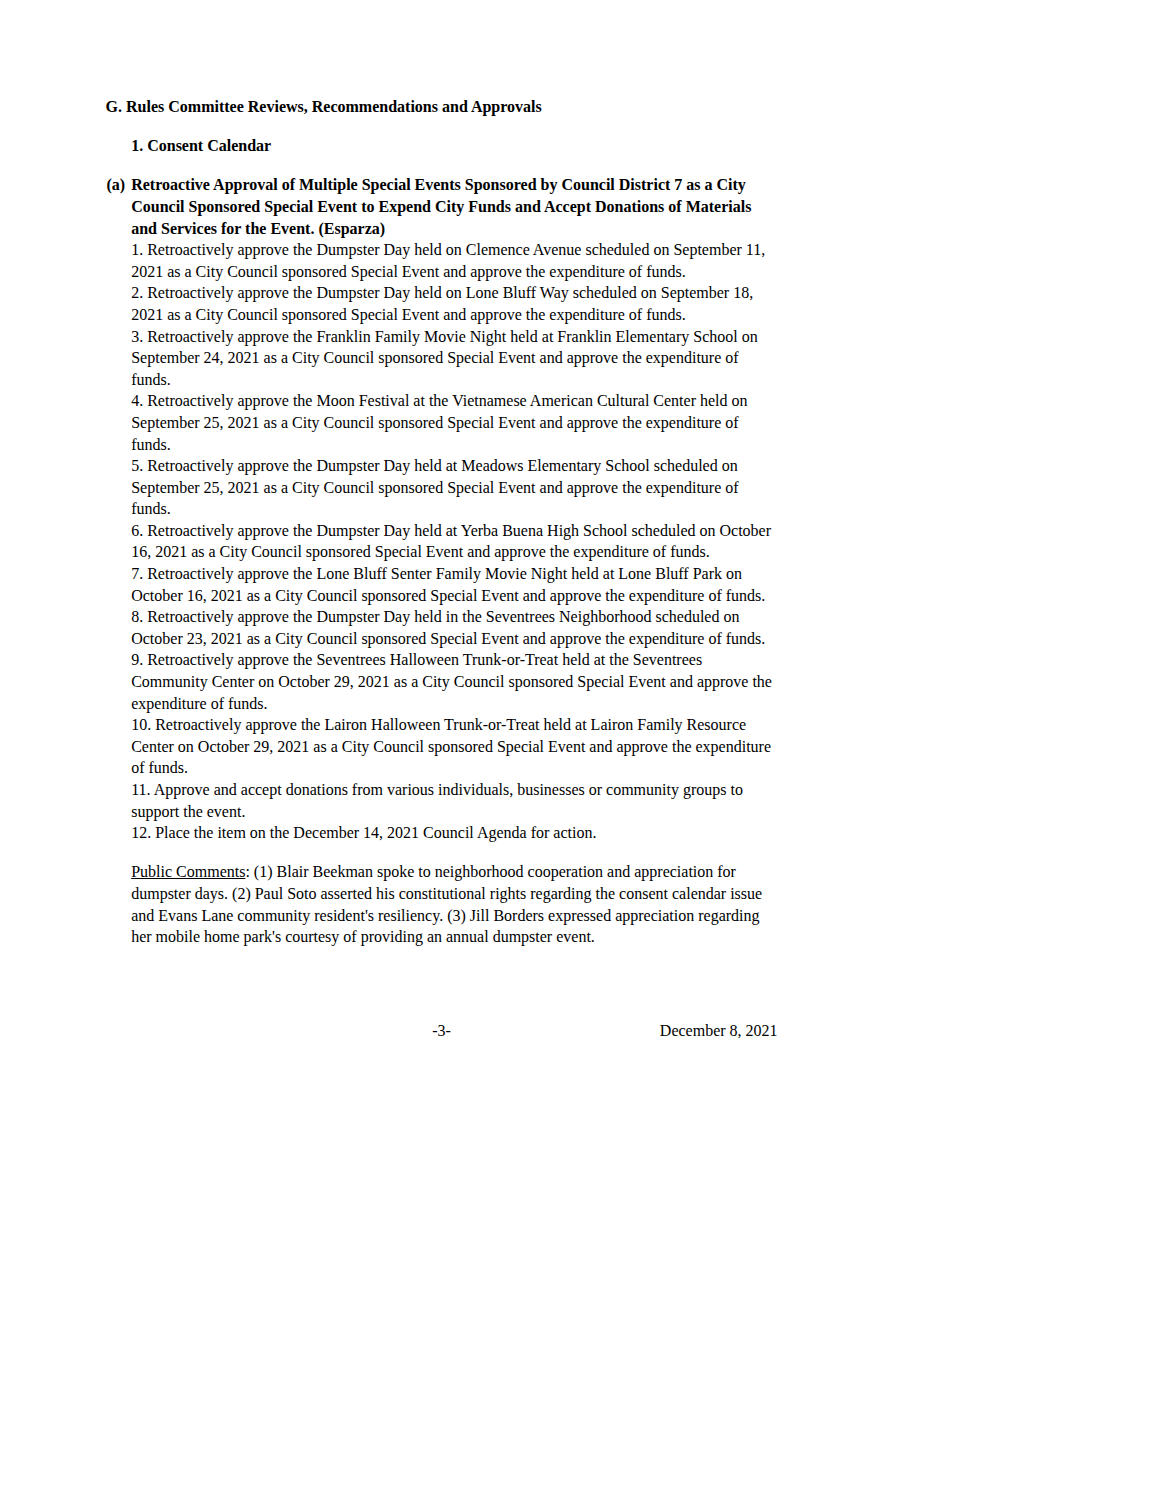G. Rules Committee Reviews, Recommendations and Approvals
1. Consent Calendar
(a)
Retroactive Approval of Multiple Special Events Sponsored by Council District 7 as a City Council Sponsored Special Event to Expend City Funds and Accept Donations of Materials and Services for the Event. (Esparza)
1. Retroactively approve the Dumpster Day held on Clemence Avenue scheduled on September 11, 2021 as a City Council sponsored Special Event and approve the expenditure of funds.
2. Retroactively approve the Dumpster Day held on Lone Bluff Way scheduled on September 18, 2021 as a City Council sponsored Special Event and approve the expenditure of funds.
3. Retroactively approve the Franklin Family Movie Night held at Franklin Elementary School on September 24, 2021 as a City Council sponsored Special Event and approve the expenditure of funds.
4. Retroactively approve the Moon Festival at the Vietnamese American Cultural Center held on September 25, 2021 as a City Council sponsored Special Event and approve the expenditure of funds.
5. Retroactively approve the Dumpster Day held at Meadows Elementary School scheduled on September 25, 2021 as a City Council sponsored Special Event and approve the expenditure of funds.
6. Retroactively approve the Dumpster Day held at Yerba Buena High School scheduled on October 16, 2021 as a City Council sponsored Special Event and approve the expenditure of funds.
7. Retroactively approve the Lone Bluff Senter Family Movie Night held at Lone Bluff Park on October 16, 2021 as a City Council sponsored Special Event and approve the expenditure of funds.
8. Retroactively approve the Dumpster Day held in the Seventrees Neighborhood scheduled on October 23, 2021 as a City Council sponsored Special Event and approve the expenditure of funds.
9. Retroactively approve the Seventrees Halloween Trunk-or-Treat held at the Seventrees Community Center on October 29, 2021 as a City Council sponsored Special Event and approve the expenditure of funds.
10. Retroactively approve the Lairon Halloween Trunk-or-Treat held at Lairon Family Resource Center on October 29, 2021 as a City Council sponsored Special Event and approve the expenditure of funds.
11. Approve and accept donations from various individuals, businesses or community groups to support the event.
12. Place the item on the December 14, 2021 Council Agenda for action.
Public Comments: (1) Blair Beekman spoke to neighborhood cooperation and appreciation for dumpster days. (2) Paul Soto asserted his constitutional rights regarding the consent calendar issue and Evans Lane community resident's resiliency. (3) Jill Borders expressed appreciation regarding her mobile home park's courtesy of providing an annual dumpster event.
-3- December 8, 2021